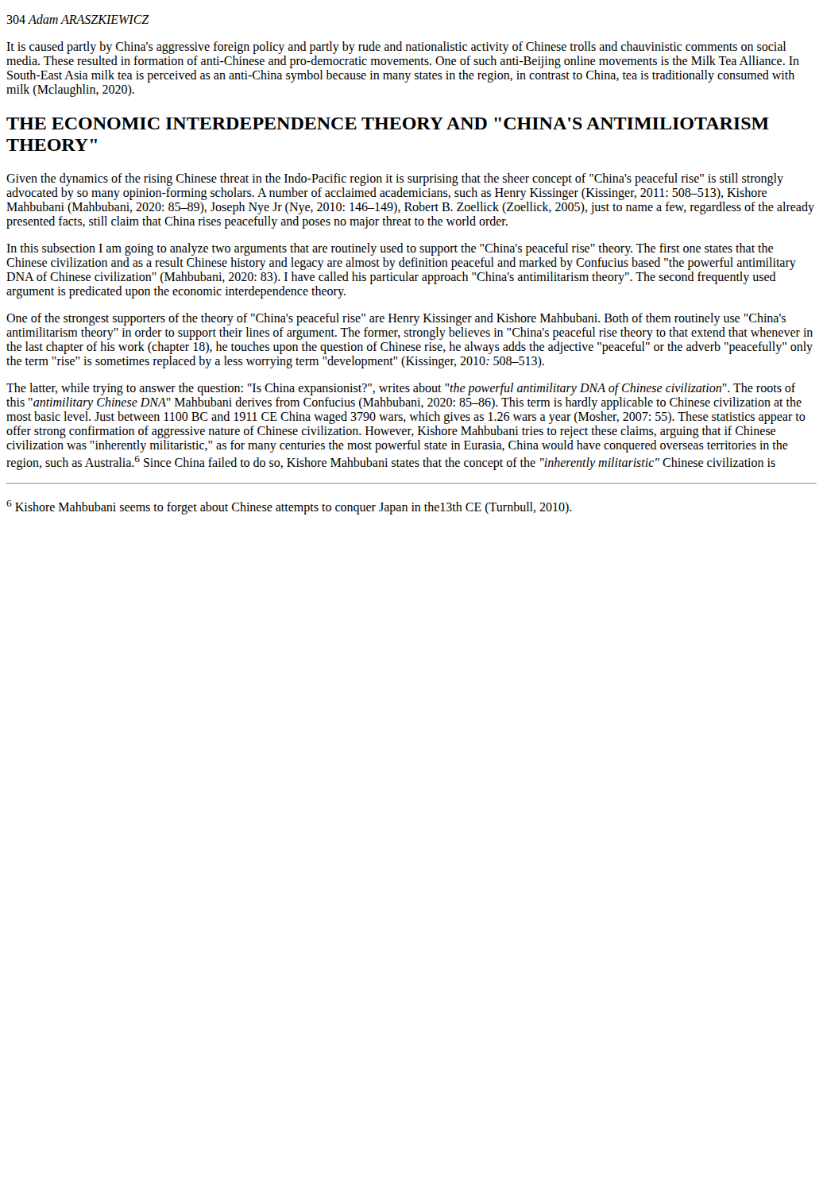304 Adam ARASZKIEWICZ
It is caused partly by China's aggressive foreign policy and partly by rude and nationalistic activity of Chinese trolls and chauvinistic comments on social media. These resulted in formation of anti-Chinese and pro-democratic movements. One of such anti-Beijing online movements is the Milk Tea Alliance. In South-East Asia milk tea is perceived as an anti-China symbol because in many states in the region, in contrast to China, tea is traditionally consumed with milk (Mclaughlin, 2020).
THE ECONOMIC INTERDEPENDENCE THEORY AND "CHINA'S ANTIMILIOTARISM THEORY"
Given the dynamics of the rising Chinese threat in the Indo-Pacific region it is surprising that the sheer concept of "China's peaceful rise" is still strongly advocated by so many opinion-forming scholars. A number of acclaimed academicians, such as Henry Kissinger (Kissinger, 2011: 508–513), Kishore Mahbubani (Mahbubani, 2020: 85–89), Joseph Nye Jr (Nye, 2010: 146–149), Robert B. Zoellick (Zoellick, 2005), just to name a few, regardless of the already presented facts, still claim that China rises peacefully and poses no major threat to the world order.
In this subsection I am going to analyze two arguments that are routinely used to support the "China's peaceful rise" theory. The first one states that the Chinese civilization and as a result Chinese history and legacy are almost by definition peaceful and marked by Confucius based "the powerful antimilitary DNA of Chinese civilization" (Mahbubani, 2020: 83). I have called his particular approach "China's antimilitarism theory". The second frequently used argument is predicated upon the economic interdependence theory.
One of the strongest supporters of the theory of "China's peaceful rise" are Henry Kissinger and Kishore Mahbubani. Both of them routinely use "China's antimilitarism theory" in order to support their lines of argument. The former, strongly believes in "China's peaceful rise theory to that extend that whenever in the last chapter of his work (chapter 18), he touches upon the question of Chinese rise, he always adds the adjective "peaceful" or the adverb "peacefully" only the term "rise" is sometimes replaced by a less worrying term "development" (Kissinger, 2010: 508–513).
The latter, while trying to answer the question: "Is China expansionist?", writes about "the powerful antimilitary DNA of Chinese civilization". The roots of this "antimilitary Chinese DNA" Mahbubani derives from Confucius (Mahbubani, 2020: 85–86). This term is hardly applicable to Chinese civilization at the most basic level. Just between 1100 BC and 1911 CE China waged 3790 wars, which gives as 1.26 wars a year (Mosher, 2007: 55). These statistics appear to offer strong confirmation of aggressive nature of Chinese civilization. However, Kishore Mahbubani tries to reject these claims, arguing that if Chinese civilization was "inherently militaristic," as for many centuries the most powerful state in Eurasia, China would have conquered overseas territories in the region, such as Australia.6 Since China failed to do so, Kishore Mahbubani states that the concept of the "inherently militaristic" Chinese civilization is
6 Kishore Mahbubani seems to forget about Chinese attempts to conquer Japan in the13th CE (Turnbull, 2010).